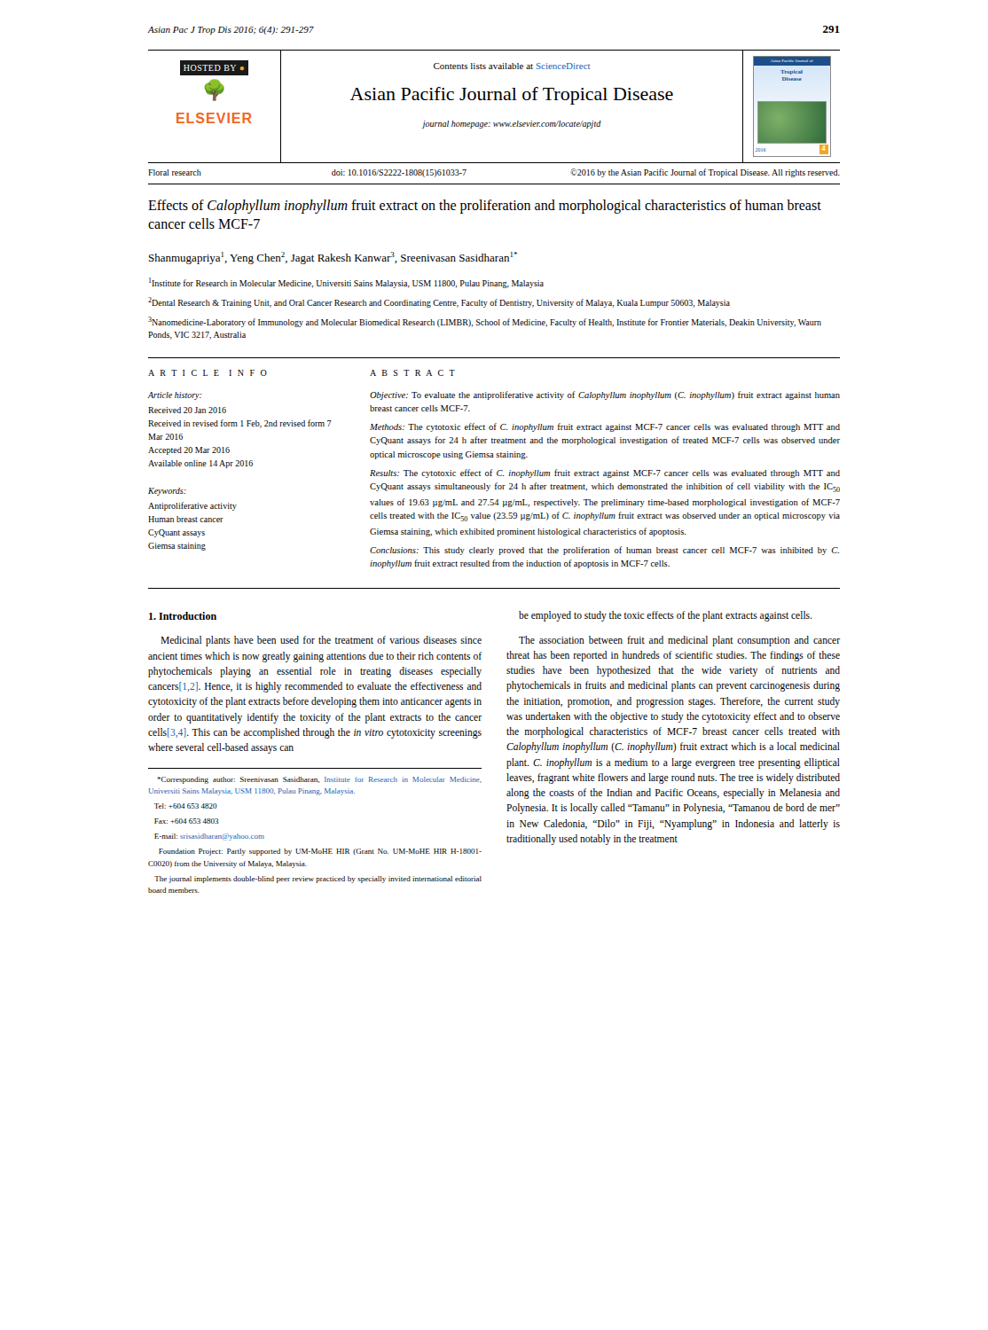Asian Pac J Trop Dis 2016; 6(4): 291-297 291
HOSTED BY ●
🌳
ELSEVIER
Contents lists available at ScienceDirect
Asian Pacific Journal of Tropical Disease
journal homepage: www.elsevier.com/locate/apjtd
Asian Pacific Journal of
Tropical
Disease
2016
4
Floral research doi: 10.1016/S2222-1808(15)61033-7 ©2016 by the Asian Pacific Journal of Tropical Disease. All rights reserved.
Effects of Calophyllum inophyllum fruit extract on the proliferation and morphological characteristics of human breast cancer cells MCF-7
Shanmugapriya1, Yeng Chen2, Jagat Rakesh Kanwar3, Sreenivasan Sasidharan1*
1Institute for Research in Molecular Medicine, Universiti Sains Malaysia, USM 11800, Pulau Pinang, Malaysia
2Dental Research & Training Unit, and Oral Cancer Research and Coordinating Centre, Faculty of Dentistry, University of Malaya, Kuala Lumpur 50603, Malaysia
3Nanomedicine-Laboratory of Immunology and Molecular Biomedical Research (LIMBR), School of Medicine, Faculty of Health, Institute for Frontier Materials, Deakin University, Waurn Ponds, VIC 3217, Australia
A R T I C L E I N F O
Article history: Received 20 Jan 2016
Received in revised form 1 Feb, 2nd revised form 7 Mar 2016
Accepted 20 Mar 2016
Available online 14 Apr 2016
Keywords: Antiproliferative activity
Human breast cancer
CyQuant assays
Giemsa staining
A B S T R A C T
Objective: To evaluate the antiproliferative activity of Calophyllum inophyllum (C. inophyllum) fruit extract against human breast cancer cells MCF-7.
Methods: The cytotoxic effect of C. inophyllum fruit extract against MCF-7 cancer cells was evaluated through MTT and CyQuant assays for 24 h after treatment and the morphological investigation of treated MCF-7 cells was observed under optical microscope using Giemsa staining.
Results: The cytotoxic effect of C. inophyllum fruit extract against MCF-7 cancer cells was evaluated through MTT and CyQuant assays simultaneously for 24 h after treatment, which demonstrated the inhibition of cell viability with the IC50 values of 19.63 µg/mL and 27.54 µg/mL, respectively. The preliminary time-based morphological investigation of MCF-7 cells treated with the IC50 value (23.59 µg/mL) of C. inophyllum fruit extract was observed under an optical microscopy via Giemsa staining, which exhibited prominent histological characteristics of apoptosis.
Conclusions: This study clearly proved that the proliferation of human breast cancer cell MCF-7 was inhibited by C. inophyllum fruit extract resulted from the induction of apoptosis in MCF-7 cells.
1. Introduction
Medicinal plants have been used for the treatment of various diseases since ancient times which is now greatly gaining attentions due to their rich contents of phytochemicals playing an essential role in treating diseases especially cancers[1,2]. Hence, it is highly recommended to evaluate the effectiveness and cytotoxicity of the plant extracts before developing them into anticancer agents in order to quantitatively identify the toxicity of the plant extracts to the cancer cells[3,4]. This can be accomplished through the in vitro cytotoxicity screenings where several cell-based assays can
*Corresponding author: Sreenivasan Sasidharan, Institute for Research in Molecular Medicine, Universiti Sains Malaysia, USM 11800, Pulau Pinang, Malaysia.
Tel: +604 653 4820
Fax: +604 653 4803
E-mail: srisasidharan@yahoo.com
Foundation Project: Partly supported by UM-MoHE HIR (Grant No. UM-MoHE HIR H-18001-C0020) from the University of Malaya, Malaysia.
The journal implements double-blind peer review practiced by specially invited international editorial board members.
be employed to study the toxic effects of the plant extracts against cells.
The association between fruit and medicinal plant consumption and cancer threat has been reported in hundreds of scientific studies. The findings of these studies have been hypothesized that the wide variety of nutrients and phytochemicals in fruits and medicinal plants can prevent carcinogenesis during the initiation, promotion, and progression stages. Therefore, the current study was undertaken with the objective to study the cytotoxicity effect and to observe the morphological characteristics of MCF-7 breast cancer cells treated with Calophyllum inophyllum (C. inophyllum) fruit extract which is a local medicinal plant. C. inophyllum is a medium to a large evergreen tree presenting elliptical leaves, fragrant white flowers and large round nuts. The tree is widely distributed along the coasts of the Indian and Pacific Oceans, especially in Melanesia and Polynesia. It is locally called “Tamanu” in Polynesia, “Tamanou de bord de mer” in New Caledonia, “Dilo” in Fiji, “Nyamplung” in Indonesia and latterly is traditionally used notably in the treatment